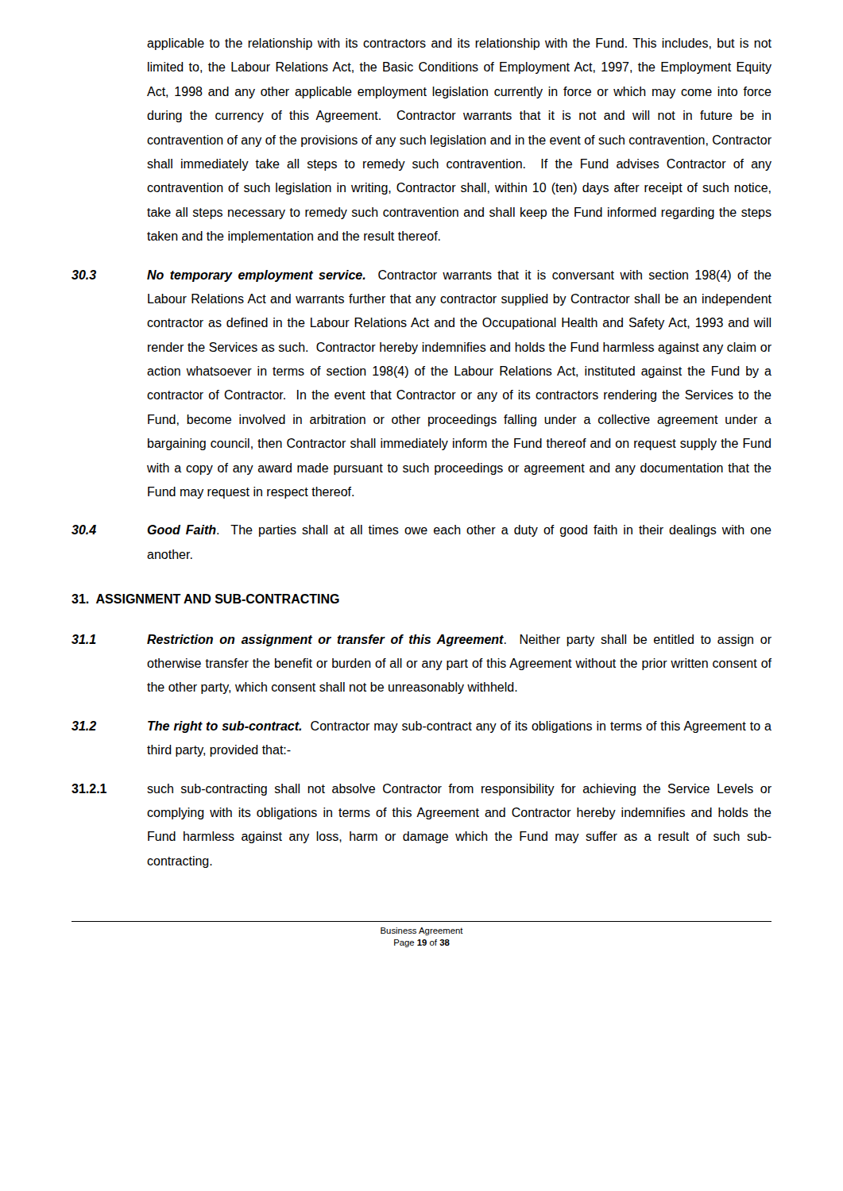applicable to the relationship with its contractors and its relationship with the Fund. This includes, but is not limited to, the Labour Relations Act, the Basic Conditions of Employment Act, 1997, the Employment Equity Act, 1998 and any other applicable employment legislation currently in force or which may come into force during the currency of this Agreement. Contractor warrants that it is not and will not in future be in contravention of any of the provisions of any such legislation and in the event of such contravention, Contractor shall immediately take all steps to remedy such contravention. If the Fund advises Contractor of any contravention of such legislation in writing, Contractor shall, within 10 (ten) days after receipt of such notice, take all steps necessary to remedy such contravention and shall keep the Fund informed regarding the steps taken and the implementation and the result thereof.
30.3
No temporary employment service. Contractor warrants that it is conversant with section 198(4) of the Labour Relations Act and warrants further that any contractor supplied by Contractor shall be an independent contractor as defined in the Labour Relations Act and the Occupational Health and Safety Act, 1993 and will render the Services as such. Contractor hereby indemnifies and holds the Fund harmless against any claim or action whatsoever in terms of section 198(4) of the Labour Relations Act, instituted against the Fund by a contractor of Contractor. In the event that Contractor or any of its contractors rendering the Services to the Fund, become involved in arbitration or other proceedings falling under a collective agreement under a bargaining council, then Contractor shall immediately inform the Fund thereof and on request supply the Fund with a copy of any award made pursuant to such proceedings or agreement and any documentation that the Fund may request in respect thereof.
30.4
Good Faith. The parties shall at all times owe each other a duty of good faith in their dealings with one another.
31. ASSIGNMENT AND SUB-CONTRACTING
31.1
Restriction on assignment or transfer of this Agreement. Neither party shall be entitled to assign or otherwise transfer the benefit or burden of all or any part of this Agreement without the prior written consent of the other party, which consent shall not be unreasonably withheld.
31.2
The right to sub-contract. Contractor may sub-contract any of its obligations in terms of this Agreement to a third party, provided that:-
31.2.1
such sub-contracting shall not absolve Contractor from responsibility for achieving the Service Levels or complying with its obligations in terms of this Agreement and Contractor hereby indemnifies and holds the Fund harmless against any loss, harm or damage which the Fund may suffer as a result of such sub-contracting.
Business Agreement Page 19 of 38